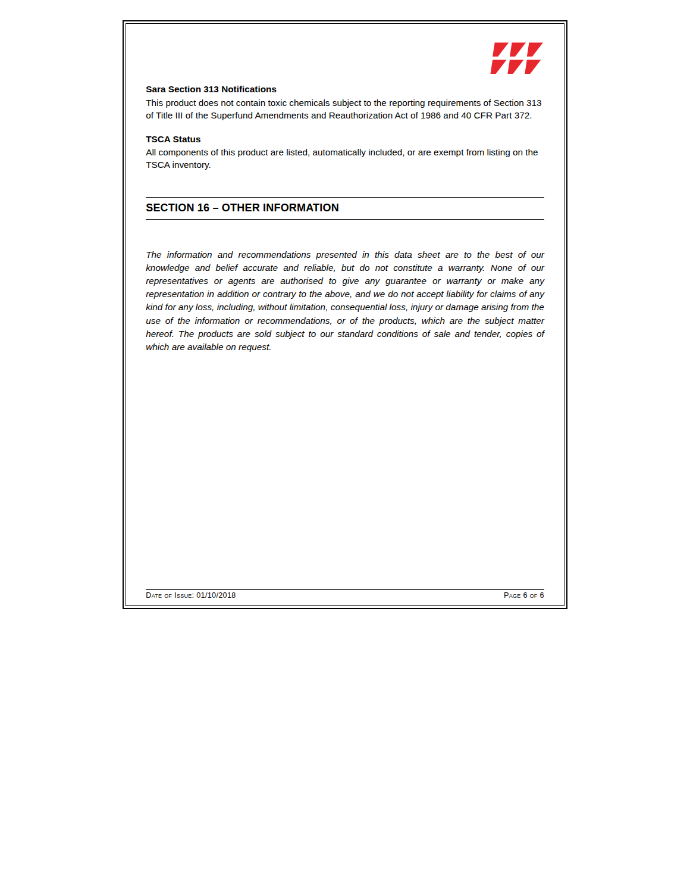Sara Section 313 Notifications
This product does not contain toxic chemicals subject to the reporting requirements of Section 313 of Title III of the Superfund Amendments and Reauthorization Act of 1986 and 40 CFR Part 372.
TSCA Status
All components of this product are listed, automatically included, or are exempt from listing on the TSCA inventory.
SECTION 16 – OTHER INFORMATION
The information and recommendations presented in this data sheet are to the best of our knowledge and belief accurate and reliable, but do not constitute a warranty. None of our representatives or agents are authorised to give any guarantee or warranty or make any representation in addition or contrary to the above, and we do not accept liability for claims of any kind for any loss, including, without limitation, consequential loss, injury or damage arising from the use of the information or recommendations, or of the products, which are the subject matter hereof. The products are sold subject to our standard conditions of sale and tender, copies of which are available on request.
Date of Issue: 01/10/2018
Page 6 of 6